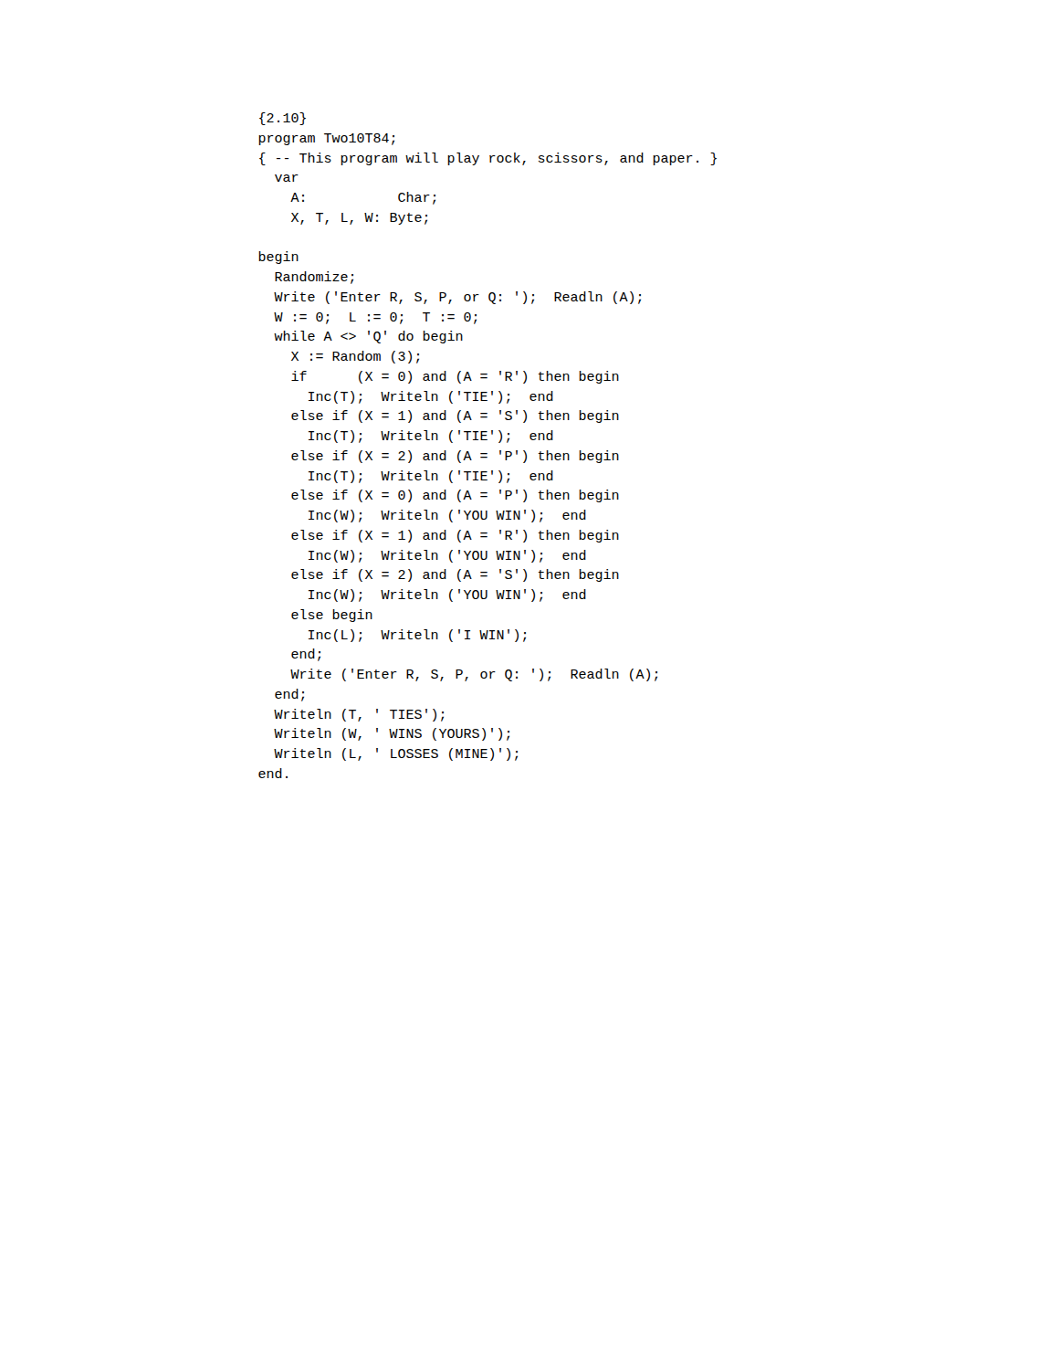{2.10}
program Two10T84;
{ -- This program will play rock, scissors, and paper. }
  var
    A:           Char;
    X, T, L, W: Byte;

begin
  Randomize;
  Write ('Enter R, S, P, or Q: ');  Readln (A);
  W := 0;  L := 0;  T := 0;
  while A <> 'Q' do begin
    X := Random (3);
    if      (X = 0) and (A = 'R') then begin
      Inc(T);  Writeln ('TIE');  end
    else if (X = 1) and (A = 'S') then begin
      Inc(T);  Writeln ('TIE');  end
    else if (X = 2) and (A = 'P') then begin
      Inc(T);  Writeln ('TIE');  end
    else if (X = 0) and (A = 'P') then begin
      Inc(W);  Writeln ('YOU WIN');  end
    else if (X = 1) and (A = 'R') then begin
      Inc(W);  Writeln ('YOU WIN');  end
    else if (X = 2) and (A = 'S') then begin
      Inc(W);  Writeln ('YOU WIN');  end
    else begin
      Inc(L);  Writeln ('I WIN');
    end;
    Write ('Enter R, S, P, or Q: ');  Readln (A);
  end;
  Writeln (T, ' TIES');
  Writeln (W, ' WINS (YOURS)');
  Writeln (L, ' LOSSES (MINE)');
end.